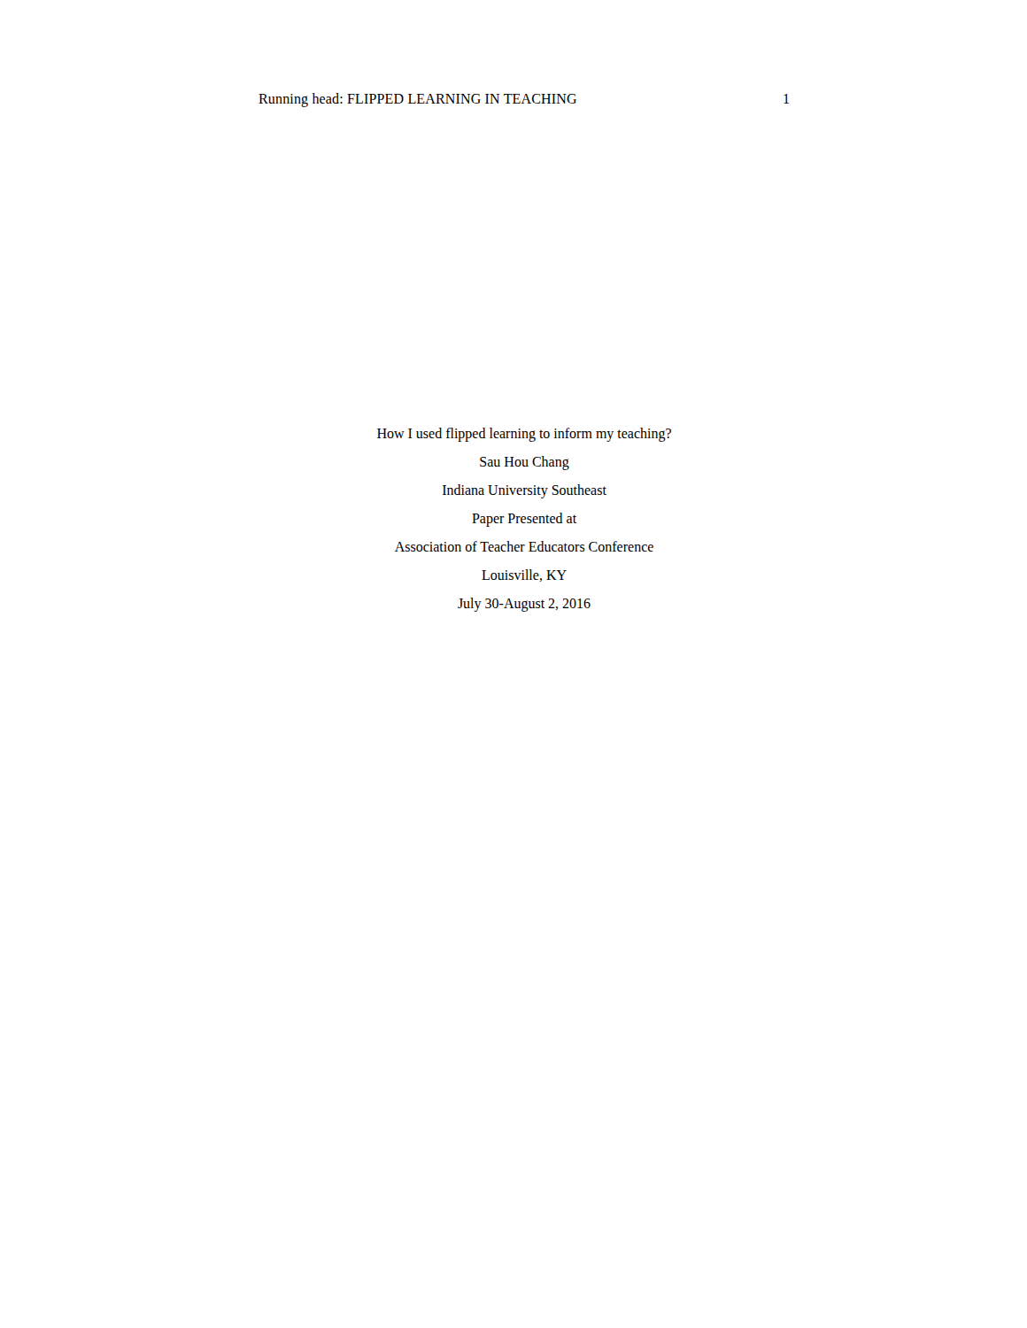Running head: FLIPPED LEARNING IN TEACHING 1
How I used flipped learning to inform my teaching?
Sau Hou Chang
Indiana University Southeast
Paper Presented at
Association of Teacher Educators Conference
Louisville, KY
July 30-August 2, 2016